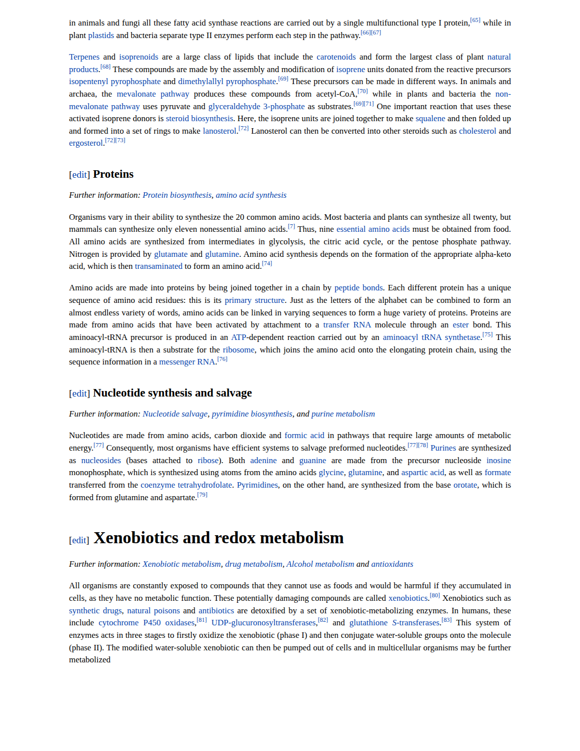in animals and fungi all these fatty acid synthase reactions are carried out by a single multifunctional type I protein,[65] while in plant plastids and bacteria separate type II enzymes perform each step in the pathway.[66][67]
Terpenes and isoprenoids are a large class of lipids that include the carotenoids and form the largest class of plant natural products.[68] These compounds are made by the assembly and modification of isoprene units donated from the reactive precursors isopentenyl pyrophosphate and dimethylallyl pyrophosphate.[69] These precursors can be made in different ways. In animals and archaea, the mevalonate pathway produces these compounds from acetyl-CoA,[70] while in plants and bacteria the non-mevalonate pathway uses pyruvate and glyceraldehyde 3-phosphate as substrates.[69][71] One important reaction that uses these activated isoprene donors is steroid biosynthesis. Here, the isoprene units are joined together to make squalene and then folded up and formed into a set of rings to make lanosterol.[72] Lanosterol can then be converted into other steroids such as cholesterol and ergosterol.[72][73]
[edit] Proteins
Further information: Protein biosynthesis, amino acid synthesis
Organisms vary in their ability to synthesize the 20 common amino acids. Most bacteria and plants can synthesize all twenty, but mammals can synthesize only eleven nonessential amino acids.[7] Thus, nine essential amino acids must be obtained from food. All amino acids are synthesized from intermediates in glycolysis, the citric acid cycle, or the pentose phosphate pathway. Nitrogen is provided by glutamate and glutamine. Amino acid synthesis depends on the formation of the appropriate alpha-keto acid, which is then transaminated to form an amino acid.[74]
Amino acids are made into proteins by being joined together in a chain by peptide bonds. Each different protein has a unique sequence of amino acid residues: this is its primary structure. Just as the letters of the alphabet can be combined to form an almost endless variety of words, amino acids can be linked in varying sequences to form a huge variety of proteins. Proteins are made from amino acids that have been activated by attachment to a transfer RNA molecule through an ester bond. This aminoacyl-tRNA precursor is produced in an ATP-dependent reaction carried out by an aminoacyl tRNA synthetase.[75] This aminoacyl-tRNA is then a substrate for the ribosome, which joins the amino acid onto the elongating protein chain, using the sequence information in a messenger RNA.[76]
[edit] Nucleotide synthesis and salvage
Further information: Nucleotide salvage, pyrimidine biosynthesis, and purine metabolism
Nucleotides are made from amino acids, carbon dioxide and formic acid in pathways that require large amounts of metabolic energy.[77] Consequently, most organisms have efficient systems to salvage preformed nucleotides.[77][78] Purines are synthesized as nucleosides (bases attached to ribose). Both adenine and guanine are made from the precursor nucleoside inosine monophosphate, which is synthesized using atoms from the amino acids glycine, glutamine, and aspartic acid, as well as formate transferred from the coenzyme tetrahydrofolate. Pyrimidines, on the other hand, are synthesized from the base orotate, which is formed from glutamine and aspartate.[79]
[edit] Xenobiotics and redox metabolism
Further information: Xenobiotic metabolism, drug metabolism, Alcohol metabolism and antioxidants
All organisms are constantly exposed to compounds that they cannot use as foods and would be harmful if they accumulated in cells, as they have no metabolic function. These potentially damaging compounds are called xenobiotics.[80] Xenobiotics such as synthetic drugs, natural poisons and antibiotics are detoxified by a set of xenobiotic-metabolizing enzymes. In humans, these include cytochrome P450 oxidases,[81] UDP-glucuronosyltransferases,[82] and glutathione S-transferases.[83] This system of enzymes acts in three stages to firstly oxidize the xenobiotic (phase I) and then conjugate water-soluble groups onto the molecule (phase II). The modified water-soluble xenobiotic can then be pumped out of cells and in multicellular organisms may be further metabolized